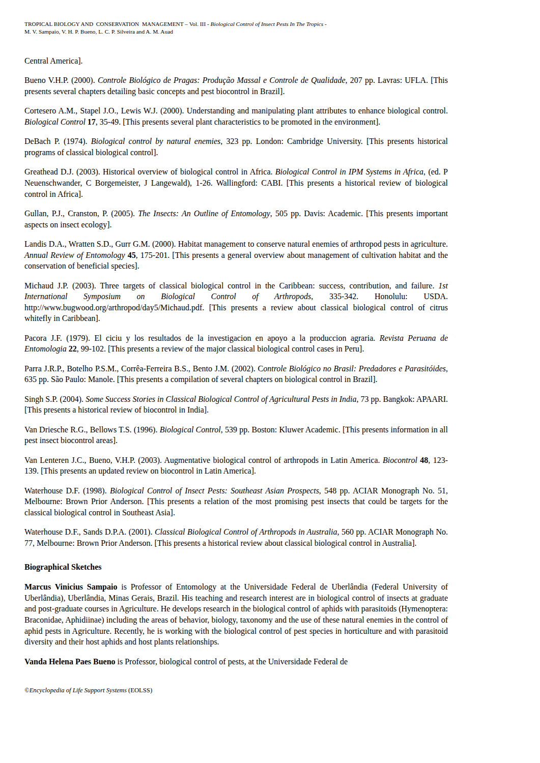TROPICAL BIOLOGY AND CONSERVATION MANAGEMENT – Vol. III - Biological Control of Insect Pests In The Tropics -
M. V. Sampaio, V. H. P. Bueno, L. C. P. Silveira and A. M. Auad
Central America].
Bueno V.H.P. (2000). Controle Biológico de Pragas: Produção Massal e Controle de Qualidade, 207 pp. Lavras: UFLA. [This presents several chapters detailing basic concepts and pest biocontrol in Brazil].
Cortesero A.M., Stapel J.O., Lewis W.J. (2000). Understanding and manipulating plant attributes to enhance biological control. Biological Control 17, 35-49. [This presents several plant characteristics to be promoted in the environment].
DeBach P. (1974). Biological control by natural enemies, 323 pp. London: Cambridge University. [This presents historical programs of classical biological control].
Greathead D.J. (2003). Historical overview of biological control in Africa. Biological Control in IPM Systems in Africa, (ed. P Neuenschwander, C Borgemeister, J Langewald), 1-26. Wallingford: CABI. [This presents a historical review of biological control in Africa].
Gullan, P.J., Cranston, P. (2005). The Insects: An Outline of Entomology, 505 pp. Davis: Academic. [This presents important aspects on insect ecology].
Landis D.A., Wratten S.D., Gurr G.M. (2000). Habitat management to conserve natural enemies of arthropod pests in agriculture. Annual Review of Entomology 45, 175-201. [This presents a general overview about management of cultivation habitat and the conservation of beneficial species].
Michaud J.P. (2003). Three targets of classical biological control in the Caribbean: success, contribution, and failure. 1st International Symposium on Biological Control of Arthropods, 335-342. Honolulu: USDA. http://www.bugwood.org/arthropod/day5/Michaud.pdf. [This presents a review about classical biological control of citrus whitefly in Caribbean].
Pacora J.F. (1979). El ciciu y los resultados de la investigacion en apoyo a la produccion agraria. Revista Peruana de Entomologia 22, 99-102. [This presents a review of the major classical biological control cases in Peru].
Parra J.R.P., Botelho P.S.M., Corrêa-Ferreira B.S., Bento J.M. (2002). Controle Biológico no Brasil: Predadores e Parasitóides, 635 pp. São Paulo: Manole. [This presents a compilation of several chapters on biological control in Brazil].
Singh S.P. (2004). Some Success Stories in Classical Biological Control of Agricultural Pests in India, 73 pp. Bangkok: APAARI. [This presents a historical review of biocontrol in India].
Van Driesche R.G., Bellows T.S. (1996). Biological Control, 539 pp. Boston: Kluwer Academic. [This presents information in all pest insect biocontrol areas].
Van Lenteren J.C., Bueno, V.H.P. (2003). Augmentative biological control of arthropods in Latin America. Biocontrol 48, 123-139. [This presents an updated review on biocontrol in Latin America].
Waterhouse D.F. (1998). Biological Control of Insect Pests: Southeast Asian Prospects, 548 pp. ACIAR Monograph No. 51, Melbourne: Brown Prior Anderson. [This presents a relation of the most promising pest insects that could be targets for the classical biological control in Southeast Asia].
Waterhouse D.F., Sands D.P.A. (2001). Classical Biological Control of Arthropods in Australia, 560 pp. ACIAR Monograph No. 77, Melbourne: Brown Prior Anderson. [This presents a historical review about classical biological control in Australia].
Biographical Sketches
Marcus Vinicius Sampaio is Professor of Entomology at the Universidade Federal de Uberlândia (Federal University of Uberlândia), Uberlândia, Minas Gerais, Brazil. His teaching and research interest are in biological control of insects at graduate and post-graduate courses in Agriculture. He develops research in the biological control of aphids with parasitoids (Hymenoptera: Braconidae, Aphidiinae) including the areas of behavior, biology, taxonomy and the use of these natural enemies in the control of aphid pests in Agriculture. Recently, he is working with the biological control of pest species in horticulture and with parasitoid diversity and their host aphids and host plants relationships.
Vanda Helena Paes Bueno is Professor, biological control of pests, at the Universidade Federal de
©Encyclopedia of Life Support Systems (EOLSS)